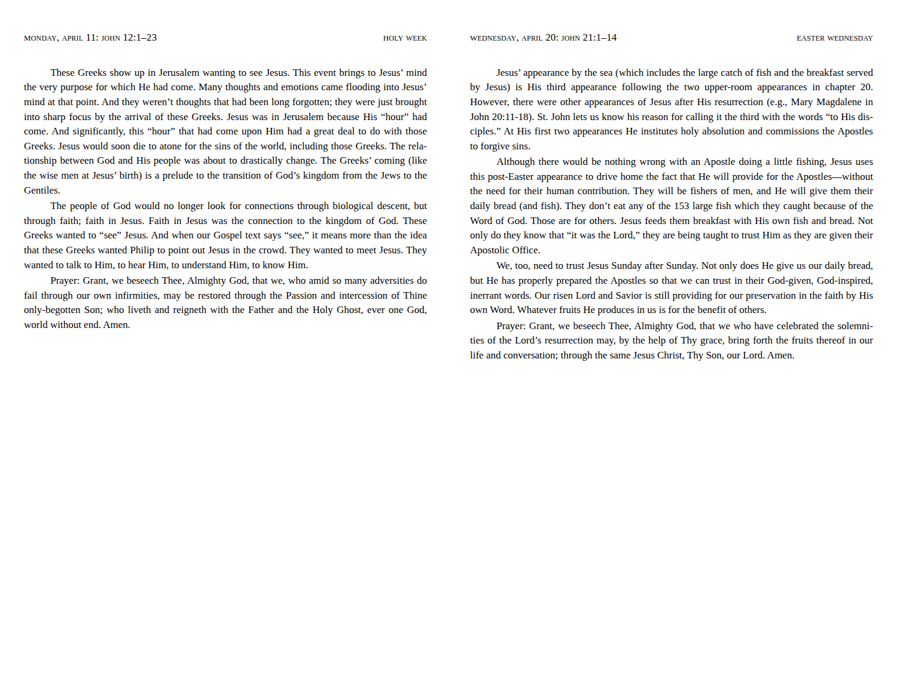Monday, April 11: John 12:1–23 Holy Week
These Greeks show up in Jerusalem wanting to see Jesus. This event brings to Jesus’ mind the very purpose for which He had come. Many thoughts and emotions came flooding into Jesus’ mind at that point. And they weren’t thoughts that had been long forgotten; they were just brought into sharp focus by the arrival of these Greeks. Jesus was in Jerusalem because His “hour” had come. And significantly, this “hour” that had come upon Him had a great deal to do with those Greeks. Jesus would soon die to atone for the sins of the world, including those Greeks. The relationship between God and His people was about to drastically change. The Greeks’ coming (like the wise men at Jesus’ birth) is a prelude to the transition of God’s kingdom from the Jews to the Gentiles.
The people of God would no longer look for connections through biological descent, but through faith; faith in Jesus. Faith in Jesus was the connection to the kingdom of God. These Greeks wanted to “see” Jesus. And when our Gospel text says “see,” it means more than the idea that these Greeks wanted Philip to point out Jesus in the crowd. They wanted to meet Jesus. They wanted to talk to Him, to hear Him, to understand Him, to know Him.
Prayer: Grant, we beseech Thee, Almighty God, that we, who amid so many adversities do fail through our own infirmities, may be restored through the Passion and intercession of Thine only-begotten Son; who liveth and reigneth with the Father and the Holy Ghost, ever one God, world without end. Amen.
Wednesday, April 20: John 21:1–14 Easter Wednesday
Jesus’ appearance by the sea (which includes the large catch of fish and the breakfast served by Jesus) is His third appearance following the two upper-room appearances in chapter 20. However, there were other appearances of Jesus after His resurrection (e.g., Mary Magdalene in John 20:11-18). St. John lets us know his reason for calling it the third with the words “to His disciples.” At His first two appearances He institutes holy absolution and commissions the Apostles to forgive sins.
Although there would be nothing wrong with an Apostle doing a little fishing, Jesus uses this post-Easter appearance to drive home the fact that He will provide for the Apostles—without the need for their human contribution. They will be fishers of men, and He will give them their daily bread (and fish). They don’t eat any of the 153 large fish which they caught because of the Word of God. Those are for others. Jesus feeds them breakfast with His own fish and bread. Not only do they know that “it was the Lord,” they are being taught to trust Him as they are given their Apostolic Office.
We, too, need to trust Jesus Sunday after Sunday. Not only does He give us our daily bread, but He has properly prepared the Apostles so that we can trust in their God-given, God-inspired, inerrant words. Our risen Lord and Savior is still providing for our preservation in the faith by His own Word. Whatever fruits He produces in us is for the benefit of others.
Prayer: Grant, we beseech Thee, Almighty God, that we who have celebrated the solemnities of the Lord’s resurrection may, by the help of Thy grace, bring forth the fruits thereof in our life and conversation; through the same Jesus Christ, Thy Son, our Lord. Amen.